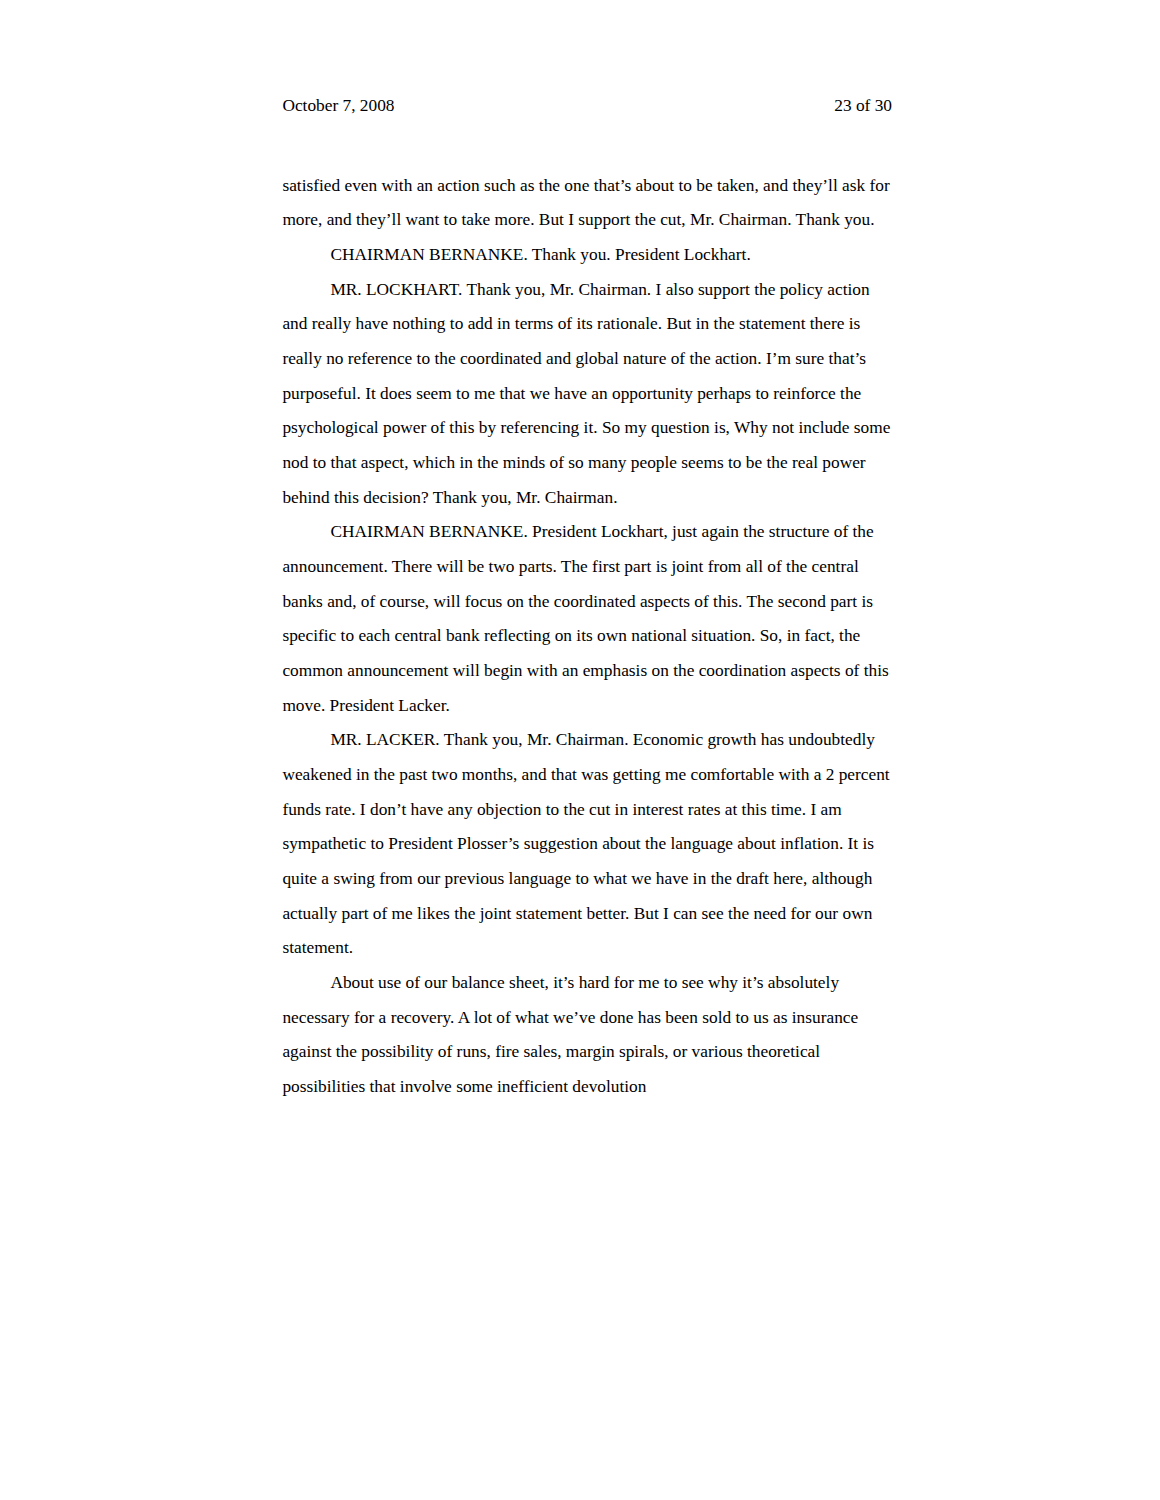October 7, 2008
23 of 30
satisfied even with an action such as the one that’s about to be taken, and they’ll ask for more, and they’ll want to take more. But I support the cut, Mr. Chairman. Thank you.
CHAIRMAN BERNANKE. Thank you. President Lockhart.
MR. LOCKHART. Thank you, Mr. Chairman. I also support the policy action and really have nothing to add in terms of its rationale. But in the statement there is really no reference to the coordinated and global nature of the action. I’m sure that’s purposeful. It does seem to me that we have an opportunity perhaps to reinforce the psychological power of this by referencing it. So my question is, Why not include some nod to that aspect, which in the minds of so many people seems to be the real power behind this decision? Thank you, Mr. Chairman.
CHAIRMAN BERNANKE. President Lockhart, just again the structure of the announcement. There will be two parts. The first part is joint from all of the central banks and, of course, will focus on the coordinated aspects of this. The second part is specific to each central bank reflecting on its own national situation. So, in fact, the common announcement will begin with an emphasis on the coordination aspects of this move. President Lacker.
MR. LACKER. Thank you, Mr. Chairman. Economic growth has undoubtedly weakened in the past two months, and that was getting me comfortable with a 2 percent funds rate. I don’t have any objection to the cut in interest rates at this time. I am sympathetic to President Plosser’s suggestion about the language about inflation. It is quite a swing from our previous language to what we have in the draft here, although actually part of me likes the joint statement better. But I can see the need for our own statement.
About use of our balance sheet, it’s hard for me to see why it’s absolutely necessary for a recovery. A lot of what we’ve done has been sold to us as insurance against the possibility of runs, fire sales, margin spirals, or various theoretical possibilities that involve some inefficient devolution